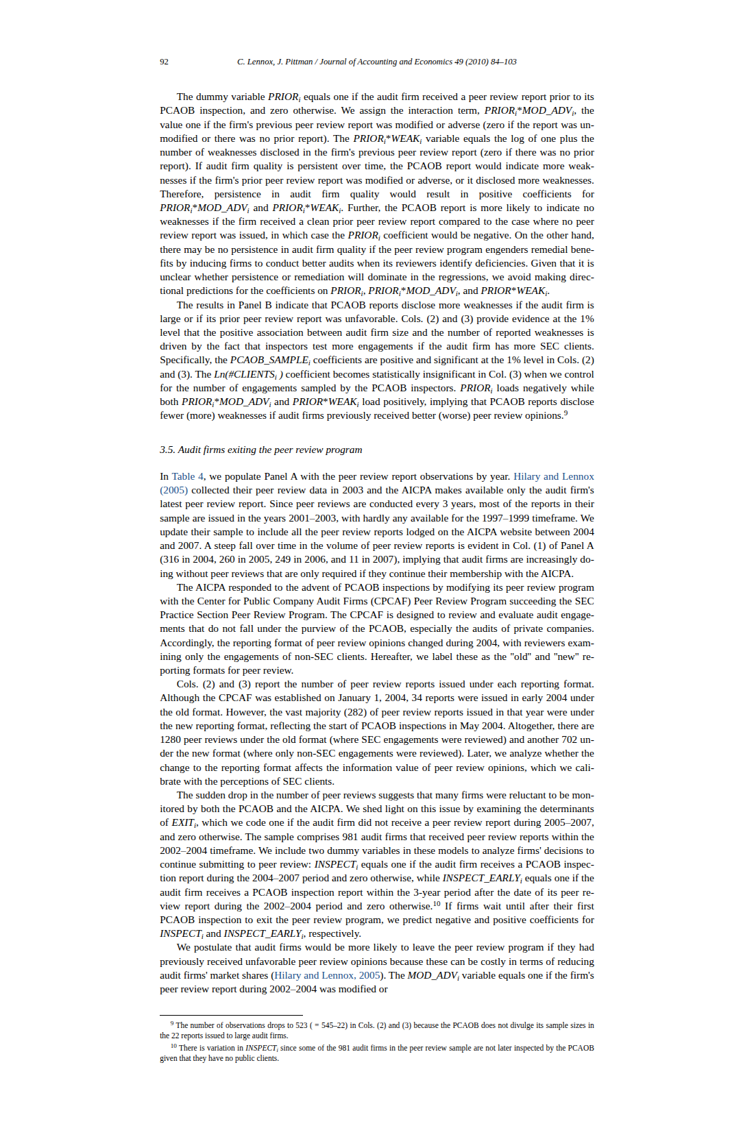92 C. Lennox, J. Pittman / Journal of Accounting and Economics 49 (2010) 84–103
The dummy variable PRIORi equals one if the audit firm received a peer review report prior to its PCAOB inspection, and zero otherwise. We assign the interaction term, PRIORi*MOD_ADVi, the value one if the firm's previous peer review report was modified or adverse (zero if the report was unmodified or there was no prior report). The PRIORi*WEAKi variable equals the log of one plus the number of weaknesses disclosed in the firm's previous peer review report (zero if there was no prior report). If audit firm quality is persistent over time, the PCAOB report would indicate more weaknesses if the firm's prior peer review report was modified or adverse, or it disclosed more weaknesses. Therefore, persistence in audit firm quality would result in positive coefficients for PRIORi*MOD_ADVi and PRIORi*WEAKi. Further, the PCAOB report is more likely to indicate no weaknesses if the firm received a clean prior peer review report compared to the case where no peer review report was issued, in which case the PRIORi coefficient would be negative. On the other hand, there may be no persistence in audit firm quality if the peer review program engenders remedial benefits by inducing firms to conduct better audits when its reviewers identify deficiencies. Given that it is unclear whether persistence or remediation will dominate in the regressions, we avoid making directional predictions for the coefficients on PRIORi, PRIORi*MOD_ADVi, and PRIOR*WEAKi.
The results in Panel B indicate that PCAOB reports disclose more weaknesses if the audit firm is large or if its prior peer review report was unfavorable. Cols. (2) and (3) provide evidence at the 1% level that the positive association between audit firm size and the number of reported weaknesses is driven by the fact that inspectors test more engagements if the audit firm has more SEC clients. Specifically, the PCAOB_SAMPLEi coefficients are positive and significant at the 1% level in Cols. (2) and (3). The Ln(#CLIENTSi ) coefficient becomes statistically insignificant in Col. (3) when we control for the number of engagements sampled by the PCAOB inspectors. PRIORi loads negatively while both PRIORi*MOD_ADVi and PRIOR*WEAKi load positively, implying that PCAOB reports disclose fewer (more) weaknesses if audit firms previously received better (worse) peer review opinions.9
3.5. Audit firms exiting the peer review program
In Table 4, we populate Panel A with the peer review report observations by year. Hilary and Lennox (2005) collected their peer review data in 2003 and the AICPA makes available only the audit firm's latest peer review report. Since peer reviews are conducted every 3 years, most of the reports in their sample are issued in the years 2001–2003, with hardly any available for the 1997–1999 timeframe. We update their sample to include all the peer review reports lodged on the AICPA website between 2004 and 2007. A steep fall over time in the volume of peer review reports is evident in Col. (1) of Panel A (316 in 2004, 260 in 2005, 249 in 2006, and 11 in 2007), implying that audit firms are increasingly doing without peer reviews that are only required if they continue their membership with the AICPA.
The AICPA responded to the advent of PCAOB inspections by modifying its peer review program with the Center for Public Company Audit Firms (CPCAF) Peer Review Program succeeding the SEC Practice Section Peer Review Program. The CPCAF is designed to review and evaluate audit engagements that do not fall under the purview of the PCAOB, especially the audits of private companies. Accordingly, the reporting format of peer review opinions changed during 2004, with reviewers examining only the engagements of non-SEC clients. Hereafter, we label these as the ''old'' and ''new'' reporting formats for peer review.
Cols. (2) and (3) report the number of peer review reports issued under each reporting format. Although the CPCAF was established on January 1, 2004, 34 reports were issued in early 2004 under the old format. However, the vast majority (282) of peer review reports issued in that year were under the new reporting format, reflecting the start of PCAOB inspections in May 2004. Altogether, there are 1280 peer reviews under the old format (where SEC engagements were reviewed) and another 702 under the new format (where only non-SEC engagements were reviewed). Later, we analyze whether the change to the reporting format affects the information value of peer review opinions, which we calibrate with the perceptions of SEC clients.
The sudden drop in the number of peer reviews suggests that many firms were reluctant to be monitored by both the PCAOB and the AICPA. We shed light on this issue by examining the determinants of EXITi, which we code one if the audit firm did not receive a peer review report during 2005–2007, and zero otherwise. The sample comprises 981 audit firms that received peer review reports within the 2002–2004 timeframe. We include two dummy variables in these models to analyze firms' decisions to continue submitting to peer review: INSPECTi equals one if the audit firm receives a PCAOB inspection report during the 2004–2007 period and zero otherwise, while INSPECT_EARLYi equals one if the audit firm receives a PCAOB inspection report within the 3-year period after the date of its peer review report during the 2002–2004 period and zero otherwise.10 If firms wait until after their first PCAOB inspection to exit the peer review program, we predict negative and positive coefficients for INSPECTi and INSPECT_EARLYi, respectively.
We postulate that audit firms would be more likely to leave the peer review program if they had previously received unfavorable peer review opinions because these can be costly in terms of reducing audit firms' market shares (Hilary and Lennox, 2005). The MOD_ADVi variable equals one if the firm's peer review report during 2002–2004 was modified or
9 The number of observations drops to 523 ( = 545–22) in Cols. (2) and (3) because the PCAOB does not divulge its sample sizes in the 22 reports issued to large audit firms.
10 There is variation in INSPECTi since some of the 981 audit firms in the peer review sample are not later inspected by the PCAOB given that they have no public clients.